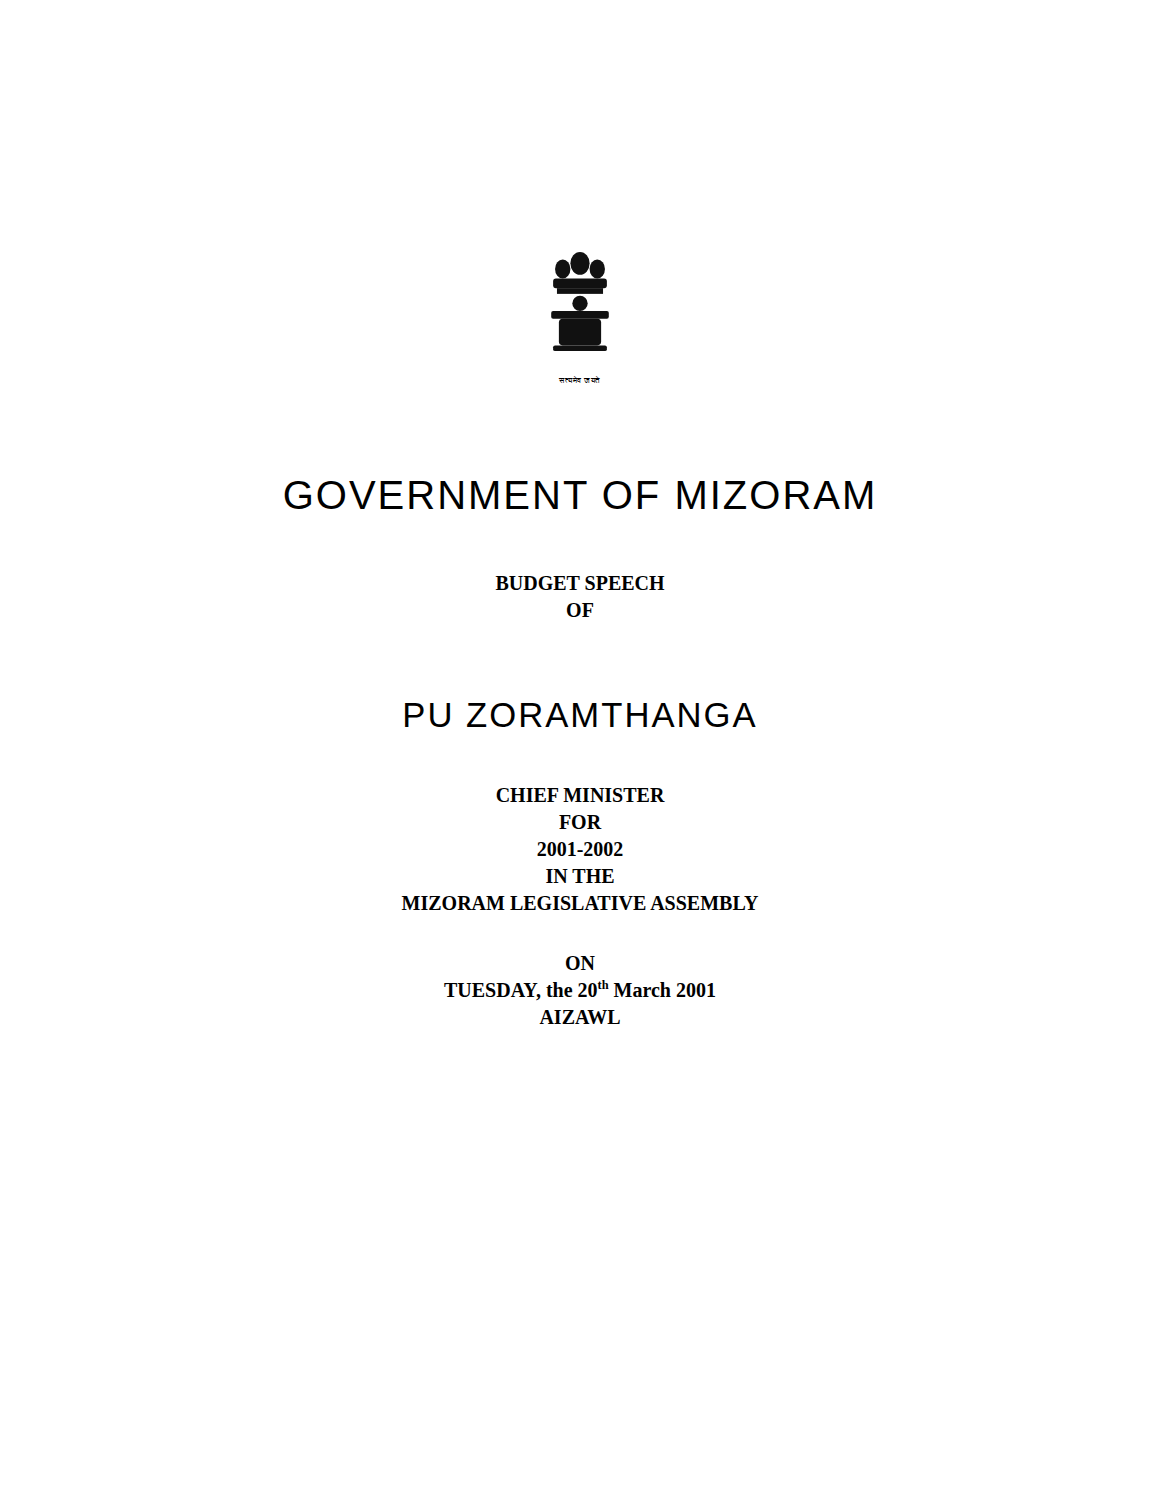सत्यमेव जयते
GOVERNMENT OF MIZORAM
BUDGET SPEECH
OF
PU ZORAMTHANGA
CHIEF MINISTER
FOR
2001-2002
IN THE
MIZORAM LEGISLATIVE ASSEMBLY
ON
TUESDAY, the 20th March 2001
AIZAWL